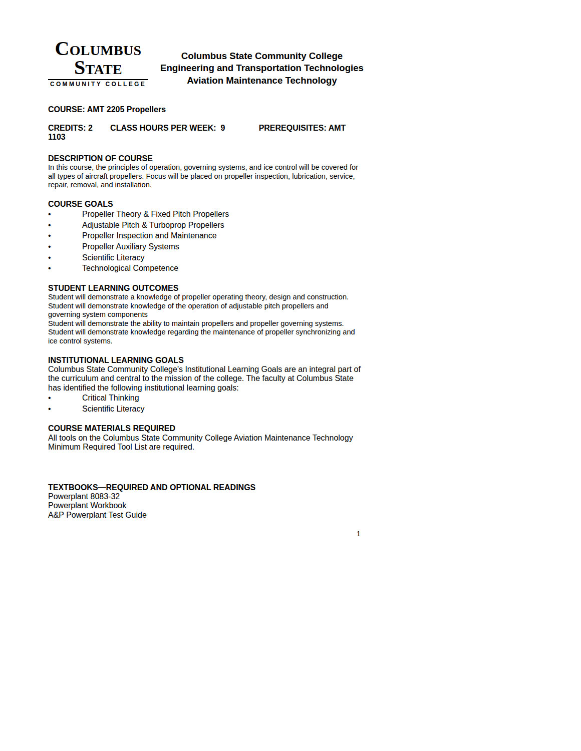Columbus
State
COMMUNITY COLLEGE
Columbus State Community College
Engineering and Transportation Technologies
Aviation Maintenance Technology
COURSE: AMT 2205 Propellers
CREDITS: 2 CLASS HOURS PER WEEK: 9 PREREQUISITES: AMT 1103
Description of Course
In this course, the principles of operation, governing systems, and ice control will be covered for all types of aircraft propellers. Focus will be placed on propeller inspection, lubrication, service, repair, removal, and installation.
Course Goals
Propeller Theory & Fixed Pitch Propellers
Adjustable Pitch & Turboprop Propellers
Propeller Inspection and Maintenance
Propeller Auxiliary Systems
Scientific Literacy
Technological Competence
Student Learning Outcomes
Student will demonstrate a knowledge of propeller operating theory, design and construction.
Student will demonstrate knowledge of the operation of adjustable pitch propellers and governing system components
Student will demonstrate the ability to maintain propellers and propeller governing systems.
Student will demonstrate knowledge regarding the maintenance of propeller synchronizing and ice control systems.
Institutional Learning Goals
Columbus State Community College's Institutional Learning Goals are an integral part of the curriculum and central to the mission of the college. The faculty at Columbus State has identified the following institutional learning goals:
Critical Thinking
Scientific Literacy
Course Materials Required
All tools on the Columbus State Community College Aviation Maintenance Technology Minimum Required Tool List are required.
Textbooks—Required and Optional Readings
Powerplant 8083-32
Powerplant Workbook
A&P Powerplant Test Guide
1